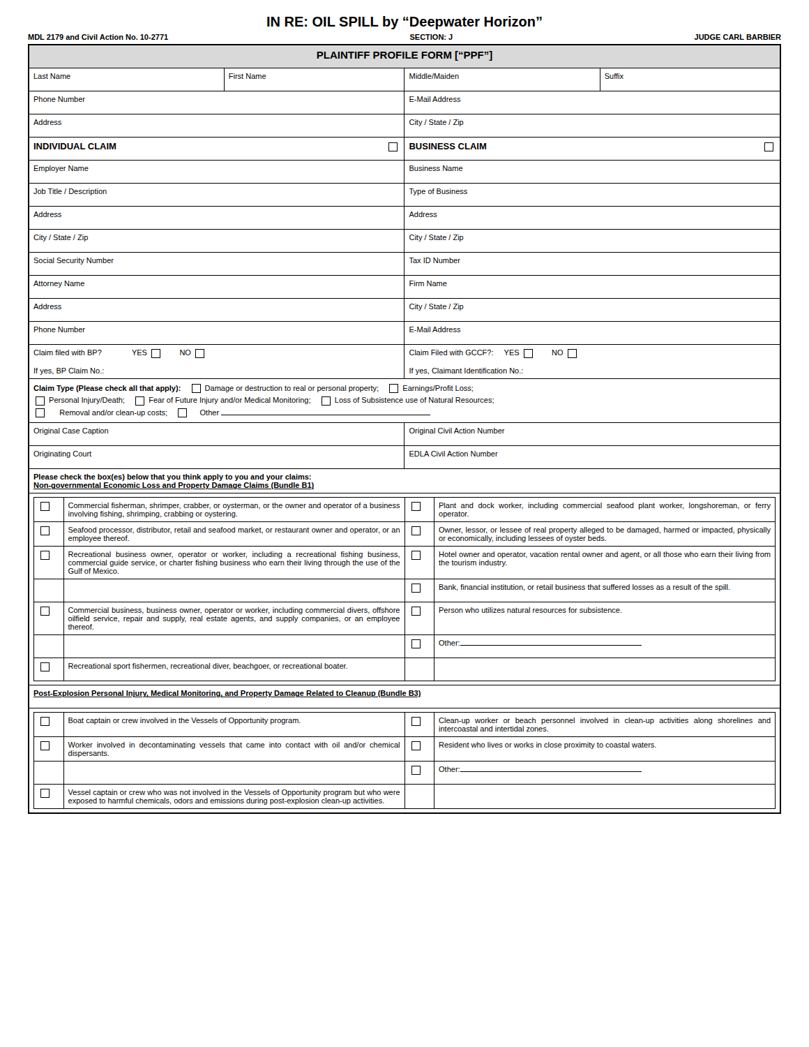IN RE: OIL SPILL by “Deepwater Horizon”
MDL 2179 and Civil Action No. 10-2771 SECTION: J JUDGE CARL BARBIER
| PLAINTIFF PROFILE FORM [“PPF”] |
| Last Name | First Name | Middle/Maiden | Suffix |
| Phone Number | E-Mail Address |
| Address | City / State / Zip |
| INDIVIDUAL CLAIM | BUSINESS CLAIM |
| Employer Name | Business Name |
| Job Title / Description | Type of Business |
| Address | Address |
| City / State / Zip | City / State / Zip |
| Social Security Number | Tax ID Number |
| Attorney Name | Firm Name |
| Address | City / State / Zip |
| Phone Number | E-Mail Address |
| Claim filed with BP? YES NO If yes, BP Claim No.: | Claim Filed with GCCF?: YES NO If yes, Claimant Identification No.: |
| Claim Type (Please check all that apply): Damage or destruction to real or personal property; Earnings/Profit Loss; Personal Injury/Death; Fear of Future Injury and/or Medical Monitoring; Loss of Subsistence use of Natural Resources; Removal and/or clean-up costs; Other |
| Original Case Caption | Original Civil Action Number |
| Originating Court | EDLA Civil Action Number |
| Please check the box(es) below that you think apply to you and your claims: Non-governmental Economic Loss and Property Damage Claims (Bundle B1) |
| / / Commercial fisherman, shrimper, crabber, or oysterman, or the owner and operator of a business involving fishing, shrimping, crabbing or oystering. / / Plant and dock worker, including commercial seafood plant worker, longshoreman, or ferry operator. / / / Seafood processor, distributor, retail and seafood market, or restaurant owner and operator, or an employee thereof. / / Owner, lessor, or lessee of real property alleged to be damaged, harmed or impacted, physically or economically, including lessees of oyster beds. / / / Recreational business owner, operator or worker, including a recreational fishing business, commercial guide service, or charter fishing business who earn their living through the use of the Gulf of Mexico. / / Hotel owner and operator, vacation rental owner and agent, or all those who earn their living from the tourism industry. / / / / / Bank, financial institution, or retail business that suffered losses as a result of the spill. / / / Commercial business, business owner, operator or worker, including commercial divers, offshore oilfield service, repair and supply, real estate agents, and supply companies, or an employee thereof. / / Person who utilizes natural resources for subsistence. / / / / / Other: / / / Recreational sport fishermen, recreational diver, beachgoer, or recreational boater. / / / |
| Post-Explosion Personal Injury, Medical Monitoring, and Property Damage Related to Cleanup (Bundle B3) |
| / / Boat captain or crew involved in the Vessels of Opportunity program. / / Clean-up worker or beach personnel involved in clean-up activities along shorelines and intercoastal and intertidal zones. / / / Worker involved in decontaminating vessels that came into contact with oil and/or chemical dispersants. / / Resident who lives or works in close proximity to coastal waters. / / / / / Other: / / / Vessel captain or crew who was not involved in the Vessels of Opportunity program but who were exposed to harmful chemicals, odors and emissions during post-explosion clean-up activities. / / / |